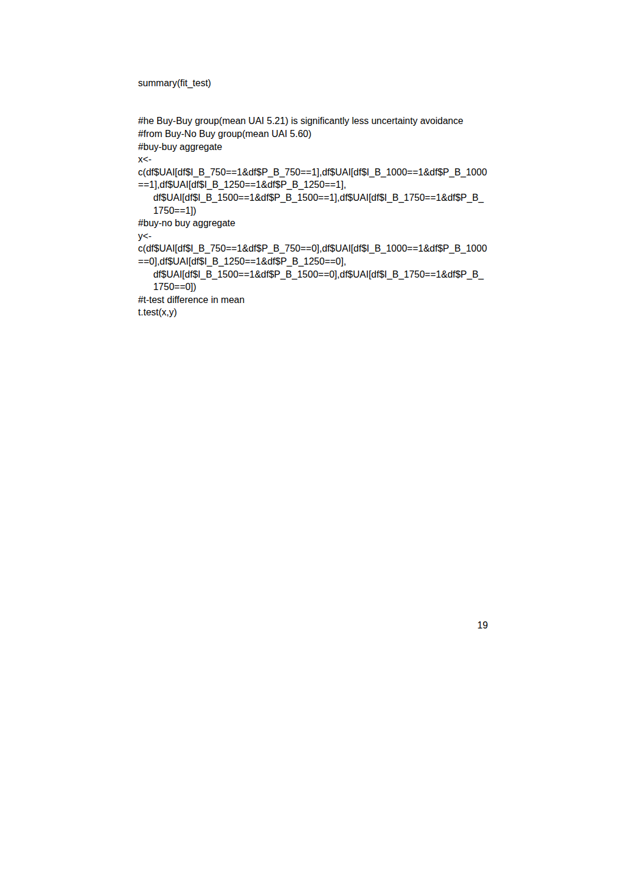summary(fit_test)
#he Buy-Buy group(mean UAI 5.21) is significantly less uncertainty avoidance
#from Buy-No Buy group(mean UAI 5.60)
#buy-buy aggregate
x<-
c(df$UAI[df$I_B_750==1&df$P_B_750==1],df$UAI[df$I_B_1000==1&df$P_B_1000==1],df$UAI[df$I_B_1250==1&df$P_B_1250==1],
df$UAI[df$I_B_1500==1&df$P_B_1500==1],df$UAI[df$I_B_1750==1&df$P_B_1750==1])
#buy-no buy aggregate
y<-
c(df$UAI[df$I_B_750==1&df$P_B_750==0],df$UAI[df$I_B_1000==1&df$P_B_1000==0],df$UAI[df$I_B_1250==1&df$P_B_1250==0],
df$UAI[df$I_B_1500==1&df$P_B_1500==0],df$UAI[df$I_B_1750==1&df$P_B_1750==0])
#t-test difference in mean
t.test(x,y)
19